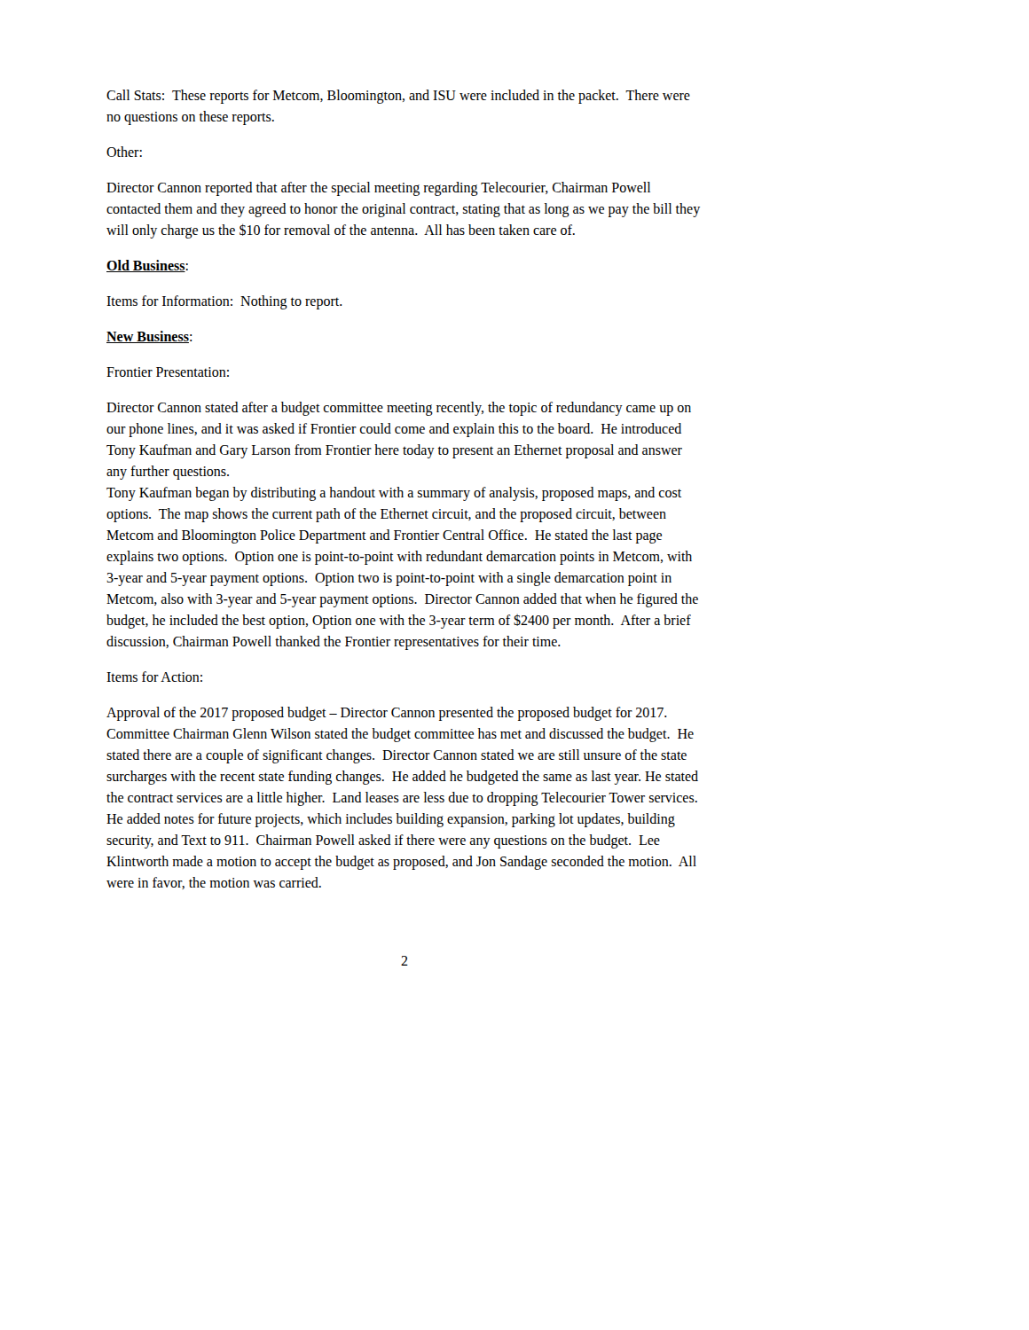Call Stats: These reports for Metcom, Bloomington, and ISU were included in the packet. There were no questions on these reports.
Other:
Director Cannon reported that after the special meeting regarding Telecourier, Chairman Powell contacted them and they agreed to honor the original contract, stating that as long as we pay the bill they will only charge us the $10 for removal of the antenna. All has been taken care of.
Old Business
:
Items for Information: Nothing to report.
New Business
:
Frontier Presentation:
Director Cannon stated after a budget committee meeting recently, the topic of redundancy came up on our phone lines, and it was asked if Frontier could come and explain this to the board. He introduced Tony Kaufman and Gary Larson from Frontier here today to present an Ethernet proposal and answer any further questions.
Tony Kaufman began by distributing a handout with a summary of analysis, proposed maps, and cost options. The map shows the current path of the Ethernet circuit, and the proposed circuit, between Metcom and Bloomington Police Department and Frontier Central Office. He stated the last page explains two options. Option one is point-to-point with redundant demarcation points in Metcom, with 3-year and 5-year payment options. Option two is point-to-point with a single demarcation point in Metcom, also with 3-year and 5-year payment options. Director Cannon added that when he figured the budget, he included the best option, Option one with the 3-year term of $2400 per month. After a brief discussion, Chairman Powell thanked the Frontier representatives for their time.
Items for Action:
Approval of the 2017 proposed budget – Director Cannon presented the proposed budget for 2017. Committee Chairman Glenn Wilson stated the budget committee has met and discussed the budget. He stated there are a couple of significant changes. Director Cannon stated we are still unsure of the state surcharges with the recent state funding changes. He added he budgeted the same as last year. He stated the contract services are a little higher. Land leases are less due to dropping Telecourier Tower services. He added notes for future projects, which includes building expansion, parking lot updates, building security, and Text to 911. Chairman Powell asked if there were any questions on the budget. Lee Klintworth made a motion to accept the budget as proposed, and Jon Sandage seconded the motion. All were in favor, the motion was carried.
2